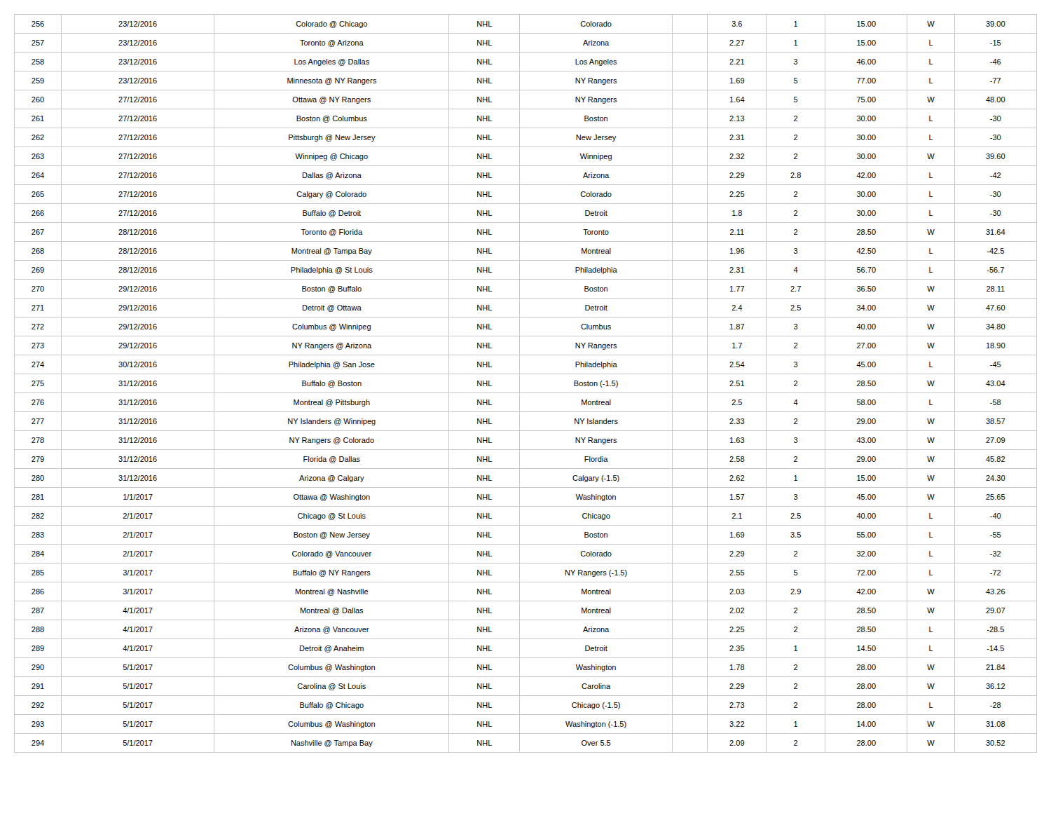| 256 | 23/12/2016 | Colorado @ Chicago | NHL | Colorado | | 3.6 | 1 | 15.00 | W | 39.00 |
| 257 | 23/12/2016 | Toronto @ Arizona | NHL | Arizona | | 2.27 | 1 | 15.00 | L | -15 |
| 258 | 23/12/2016 | Los Angeles @ Dallas | NHL | Los Angeles | | 2.21 | 3 | 46.00 | L | -46 |
| 259 | 23/12/2016 | Minnesota @ NY Rangers | NHL | NY Rangers | | 1.69 | 5 | 77.00 | L | -77 |
| 260 | 27/12/2016 | Ottawa @ NY Rangers | NHL | NY Rangers | | 1.64 | 5 | 75.00 | W | 48.00 |
| 261 | 27/12/2016 | Boston @ Columbus | NHL | Boston | | 2.13 | 2 | 30.00 | L | -30 |
| 262 | 27/12/2016 | Pittsburgh @ New Jersey | NHL | New Jersey | | 2.31 | 2 | 30.00 | L | -30 |
| 263 | 27/12/2016 | Winnipeg @ Chicago | NHL | Winnipeg | | 2.32 | 2 | 30.00 | W | 39.60 |
| 264 | 27/12/2016 | Dallas @ Arizona | NHL | Arizona | | 2.29 | 2.8 | 42.00 | L | -42 |
| 265 | 27/12/2016 | Calgary @ Colorado | NHL | Colorado | | 2.25 | 2 | 30.00 | L | -30 |
| 266 | 27/12/2016 | Buffalo @ Detroit | NHL | Detroit | | 1.8 | 2 | 30.00 | L | -30 |
| 267 | 28/12/2016 | Toronto @ Florida | NHL | Toronto | | 2.11 | 2 | 28.50 | W | 31.64 |
| 268 | 28/12/2016 | Montreal @ Tampa Bay | NHL | Montreal | | 1.96 | 3 | 42.50 | L | -42.5 |
| 269 | 28/12/2016 | Philadelphia @ St Louis | NHL | Philadelphia | | 2.31 | 4 | 56.70 | L | -56.7 |
| 270 | 29/12/2016 | Boston @ Buffalo | NHL | Boston | | 1.77 | 2.7 | 36.50 | W | 28.11 |
| 271 | 29/12/2016 | Detroit @ Ottawa | NHL | Detroit | | 2.4 | 2.5 | 34.00 | W | 47.60 |
| 272 | 29/12/2016 | Columbus @ Winnipeg | NHL | Clumbus | | 1.87 | 3 | 40.00 | W | 34.80 |
| 273 | 29/12/2016 | NY Rangers @ Arizona | NHL | NY Rangers | | 1.7 | 2 | 27.00 | W | 18.90 |
| 274 | 30/12/2016 | Philadelphia @ San Jose | NHL | Philadelphia | | 2.54 | 3 | 45.00 | L | -45 |
| 275 | 31/12/2016 | Buffalo @ Boston | NHL | Boston (-1.5) | | 2.51 | 2 | 28.50 | W | 43.04 |
| 276 | 31/12/2016 | Montreal @ Pittsburgh | NHL | Montreal | | 2.5 | 4 | 58.00 | L | -58 |
| 277 | 31/12/2016 | NY Islanders @ Winnipeg | NHL | NY Islanders | | 2.33 | 2 | 29.00 | W | 38.57 |
| 278 | 31/12/2016 | NY Rangers @ Colorado | NHL | NY Rangers | | 1.63 | 3 | 43.00 | W | 27.09 |
| 279 | 31/12/2016 | Florida @ Dallas | NHL | Flordia | | 2.58 | 2 | 29.00 | W | 45.82 |
| 280 | 31/12/2016 | Arizona @ Calgary | NHL | Calgary (-1.5) | | 2.62 | 1 | 15.00 | W | 24.30 |
| 281 | 1/1/2017 | Ottawa @ Washington | NHL | Washington | | 1.57 | 3 | 45.00 | W | 25.65 |
| 282 | 2/1/2017 | Chicago @ St Louis | NHL | Chicago | | 2.1 | 2.5 | 40.00 | L | -40 |
| 283 | 2/1/2017 | Boston @ New Jersey | NHL | Boston | | 1.69 | 3.5 | 55.00 | L | -55 |
| 284 | 2/1/2017 | Colorado @ Vancouver | NHL | Colorado | | 2.29 | 2 | 32.00 | L | -32 |
| 285 | 3/1/2017 | Buffalo @ NY Rangers | NHL | NY Rangers (-1.5) | | 2.55 | 5 | 72.00 | L | -72 |
| 286 | 3/1/2017 | Montreal @ Nashville | NHL | Montreal | | 2.03 | 2.9 | 42.00 | W | 43.26 |
| 287 | 4/1/2017 | Montreal @ Dallas | NHL | Montreal | | 2.02 | 2 | 28.50 | W | 29.07 |
| 288 | 4/1/2017 | Arizona @ Vancouver | NHL | Arizona | | 2.25 | 2 | 28.50 | L | -28.5 |
| 289 | 4/1/2017 | Detroit @ Anaheim | NHL | Detroit | | 2.35 | 1 | 14.50 | L | -14.5 |
| 290 | 5/1/2017 | Columbus @ Washington | NHL | Washington | | 1.78 | 2 | 28.00 | W | 21.84 |
| 291 | 5/1/2017 | Carolina @ St Louis | NHL | Carolina | | 2.29 | 2 | 28.00 | W | 36.12 |
| 292 | 5/1/2017 | Buffalo @ Chicago | NHL | Chicago (-1.5) | | 2.73 | 2 | 28.00 | L | -28 |
| 293 | 5/1/2017 | Columbus @ Washington | NHL | Washington (-1.5) | | 3.22 | 1 | 14.00 | W | 31.08 |
| 294 | 5/1/2017 | Nashville @ Tampa Bay | NHL | Over 5.5 | | 2.09 | 2 | 28.00 | W | 30.52 |